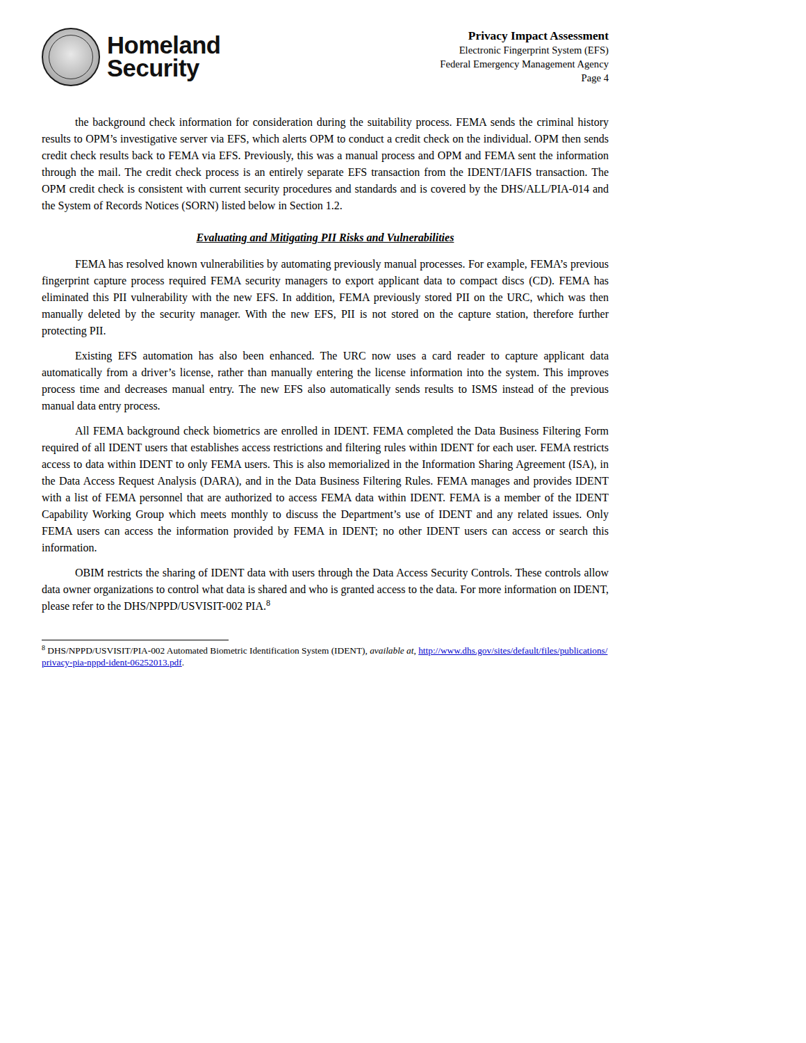Homeland Security
Privacy Impact Assessment
Electronic Fingerprint System (EFS)
Federal Emergency Management Agency
Page 4
the background check information for consideration during the suitability process. FEMA sends the criminal history results to OPM’s investigative server via EFS, which alerts OPM to conduct a credit check on the individual. OPM then sends credit check results back to FEMA via EFS. Previously, this was a manual process and OPM and FEMA sent the information through the mail. The credit check process is an entirely separate EFS transaction from the IDENT/IAFIS transaction. The OPM credit check is consistent with current security procedures and standards and is covered by the DHS/ALL/PIA-014 and the System of Records Notices (SORN) listed below in Section 1.2.
Evaluating and Mitigating PII Risks and Vulnerabilities
FEMA has resolved known vulnerabilities by automating previously manual processes. For example, FEMA’s previous fingerprint capture process required FEMA security managers to export applicant data to compact discs (CD). FEMA has eliminated this PII vulnerability with the new EFS. In addition, FEMA previously stored PII on the URC, which was then manually deleted by the security manager. With the new EFS, PII is not stored on the capture station, therefore further protecting PII.
Existing EFS automation has also been enhanced. The URC now uses a card reader to capture applicant data automatically from a driver’s license, rather than manually entering the license information into the system. This improves process time and decreases manual entry. The new EFS also automatically sends results to ISMS instead of the previous manual data entry process.
All FEMA background check biometrics are enrolled in IDENT. FEMA completed the Data Business Filtering Form required of all IDENT users that establishes access restrictions and filtering rules within IDENT for each user. FEMA restricts access to data within IDENT to only FEMA users. This is also memorialized in the Information Sharing Agreement (ISA), in the Data Access Request Analysis (DARA), and in the Data Business Filtering Rules. FEMA manages and provides IDENT with a list of FEMA personnel that are authorized to access FEMA data within IDENT. FEMA is a member of the IDENT Capability Working Group which meets monthly to discuss the Department’s use of IDENT and any related issues. Only FEMA users can access the information provided by FEMA in IDENT; no other IDENT users can access or search this information.
OBIM restricts the sharing of IDENT data with users through the Data Access Security Controls. These controls allow data owner organizations to control what data is shared and who is granted access to the data. For more information on IDENT, please refer to the DHS/NPPD/USVISIT-002 PIA.8
8 DHS/NPPD/USVISIT/PIA-002 Automated Biometric Identification System (IDENT), available at, http://www.dhs.gov/sites/default/files/publications/privacy-pia-nppd-ident-06252013.pdf.